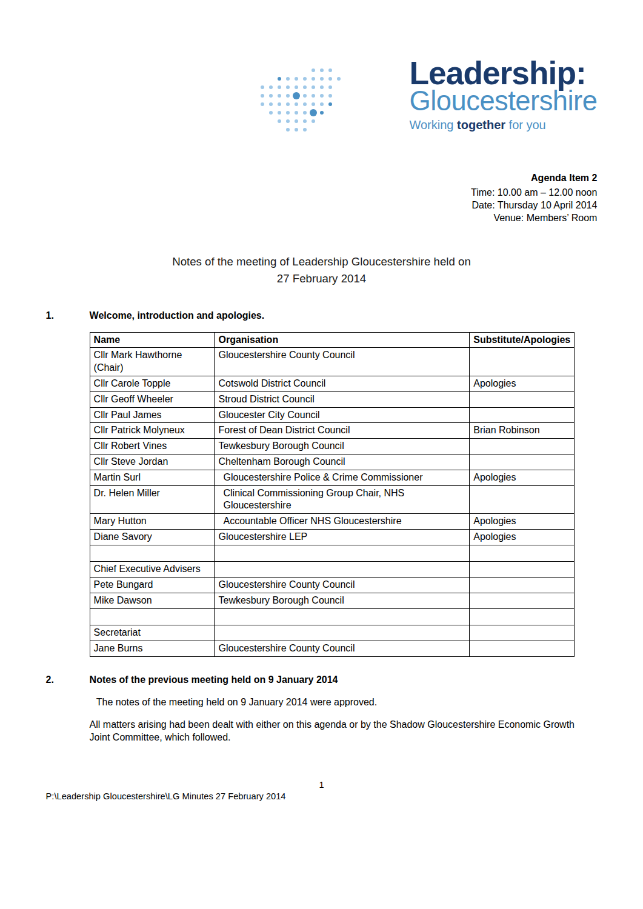Lead ership:
Gloucestershire
Working together for you
Agenda Item 2
Time: 10.00 am – 12.00 noon
Date: Thursday 10 April 2014
Venue: Members’ Room
Notes of the meeting of Leadership Gloucestershire held on
27 February 2014
1. Welcome, introduction and apologies.
| Name | Organisation | Substitute/Apologies |
| --- | --- | --- |
| Cllr Mark Hawthorne (Chair) | Gloucestershire County Council | |
| Cllr Carole Topple | Cotswold District Council | Apologies |
| Cllr Geoff Wheeler | Stroud District Council | |
| Cllr Paul James | Gloucester City Council | |
| Cllr Patrick Molyneux | Forest of Dean District Council | Brian Robinson |
| Cllr Robert Vines | Tewkesbury Borough Council | |
| Cllr Steve Jordan | Cheltenham Borough Council | |
| Martin Surl | Gloucestershire Police & Crime Commissioner | Apologies |
| Dr. Helen Miller | Clinical Commissioning Group Chair, NHS Gloucestershire | |
| Mary Hutton | Accountable Officer NHS Gloucestershire | Apologies |
| Diane Savory | Gloucestershire LEP | Apologies |
| Chief Executive Advisers | | |
| Pete Bungard | Gloucestershire County Council | |
| Mike Dawson | Tewkesbury Borough Council | |
| Secretariat | | |
| Jane Burns | Gloucestershire County Council | |
2. Notes of the previous meeting held on 9 January 2014
The notes of the meeting held on 9 January 2014 were approved.
All matters arising had been dealt with either on this agenda or by the Shadow Gloucestershire Economic Growth Joint Committee, which followed.
1
P:\Leadership Gloucestershire\LG Minutes 27 February 2014